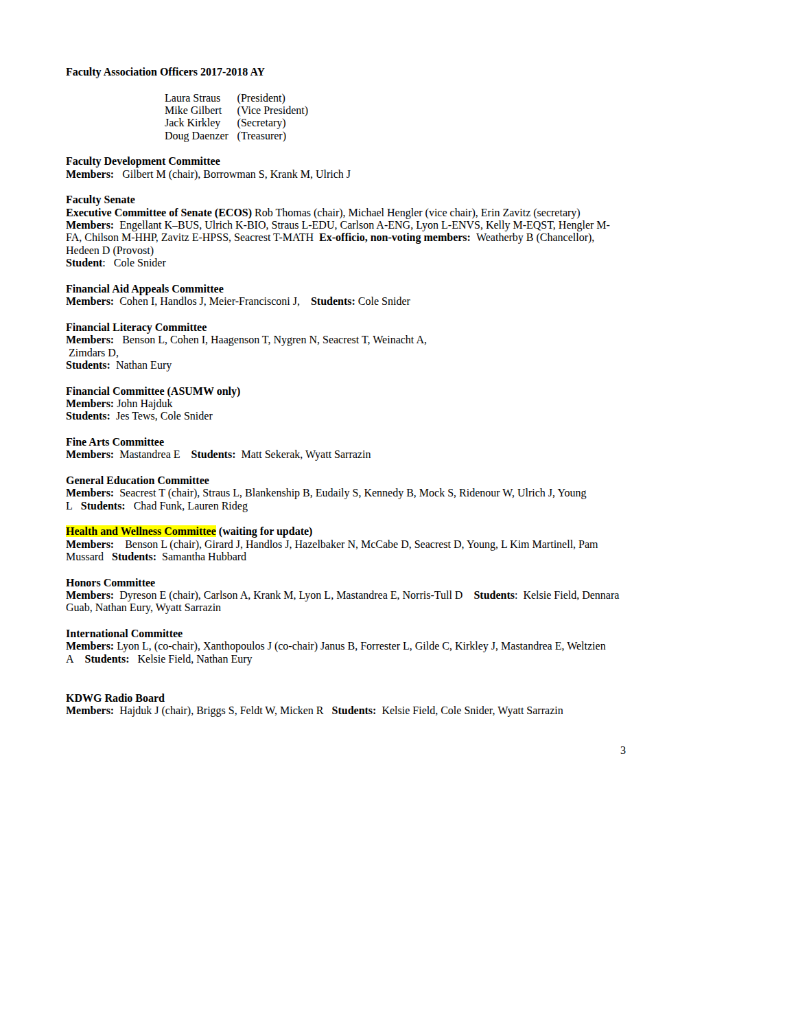Faculty Association Officers 2017-2018 AY
Laura Straus(President)
Mike Gilbert(Vice President)
Jack Kirkley(Secretary)
Doug Daenzer(Treasurer)
Faculty Development Committee
Members: Gilbert M (chair), Borrowman S, Krank M, Ulrich J
Faculty Senate
Executive Committee of Senate (ECOS) Rob Thomas (chair), Michael Hengler (vice chair), Erin Zavitz (secretary)
Members: Engellant K–BUS, Ulrich K-BIO, Straus L-EDU, Carlson A-ENG, Lyon L-ENVS, Kelly M-EQST, Hengler M-FA, Chilson M-HHP, Zavitz E-HPSS, Seacrest T-MATH Ex-officio, non-voting members: Weatherby B (Chancellor), Hedeen D (Provost)
Student: Cole Snider
Financial Aid Appeals Committee
Members: Cohen I, Handlos J, Meier-Francisconi J, Students: Cole Snider
Financial Literacy Committee
Members: Benson L, Cohen I, Haagenson T, Nygren N, Seacrest T, Weinacht A,
Zimdars D,
Students: Nathan Eury
Financial Committee (ASUMW only)
Members: John Hajduk
Students: Jes Tews, Cole Snider
Fine Arts Committee
Members: Mastandrea E Students: Matt Sekerak, Wyatt Sarrazin
General Education Committee
Members: Seacrest T (chair), Straus L, Blankenship B, Eudaily S, Kennedy B, Mock S, Ridenour W, Ulrich J, Young L Students: Chad Funk, Lauren Rideg
Health and Wellness Committee (waiting for update)
Members: Benson L (chair), Girard J, Handlos J, Hazelbaker N, McCabe D, Seacrest D, Young, L Kim Martinell, Pam Mussard Students: Samantha Hubbard
Honors Committee
Members: Dyreson E (chair), Carlson A, Krank M, Lyon L, Mastandrea E, Norris-Tull D Students: Kelsie Field, Dennara Guab, Nathan Eury, Wyatt Sarrazin
International Committee
Members: Lyon L, (co-chair), Xanthopoulos J (co-chair) Janus B, Forrester L, Gilde C, Kirkley J, Mastandrea E, Weltzien A Students: Kelsie Field, Nathan Eury
KDWG Radio Board
Members: Hajduk J (chair), Briggs S, Feldt W, Micken R Students: Kelsie Field, Cole Snider, Wyatt Sarrazin
3